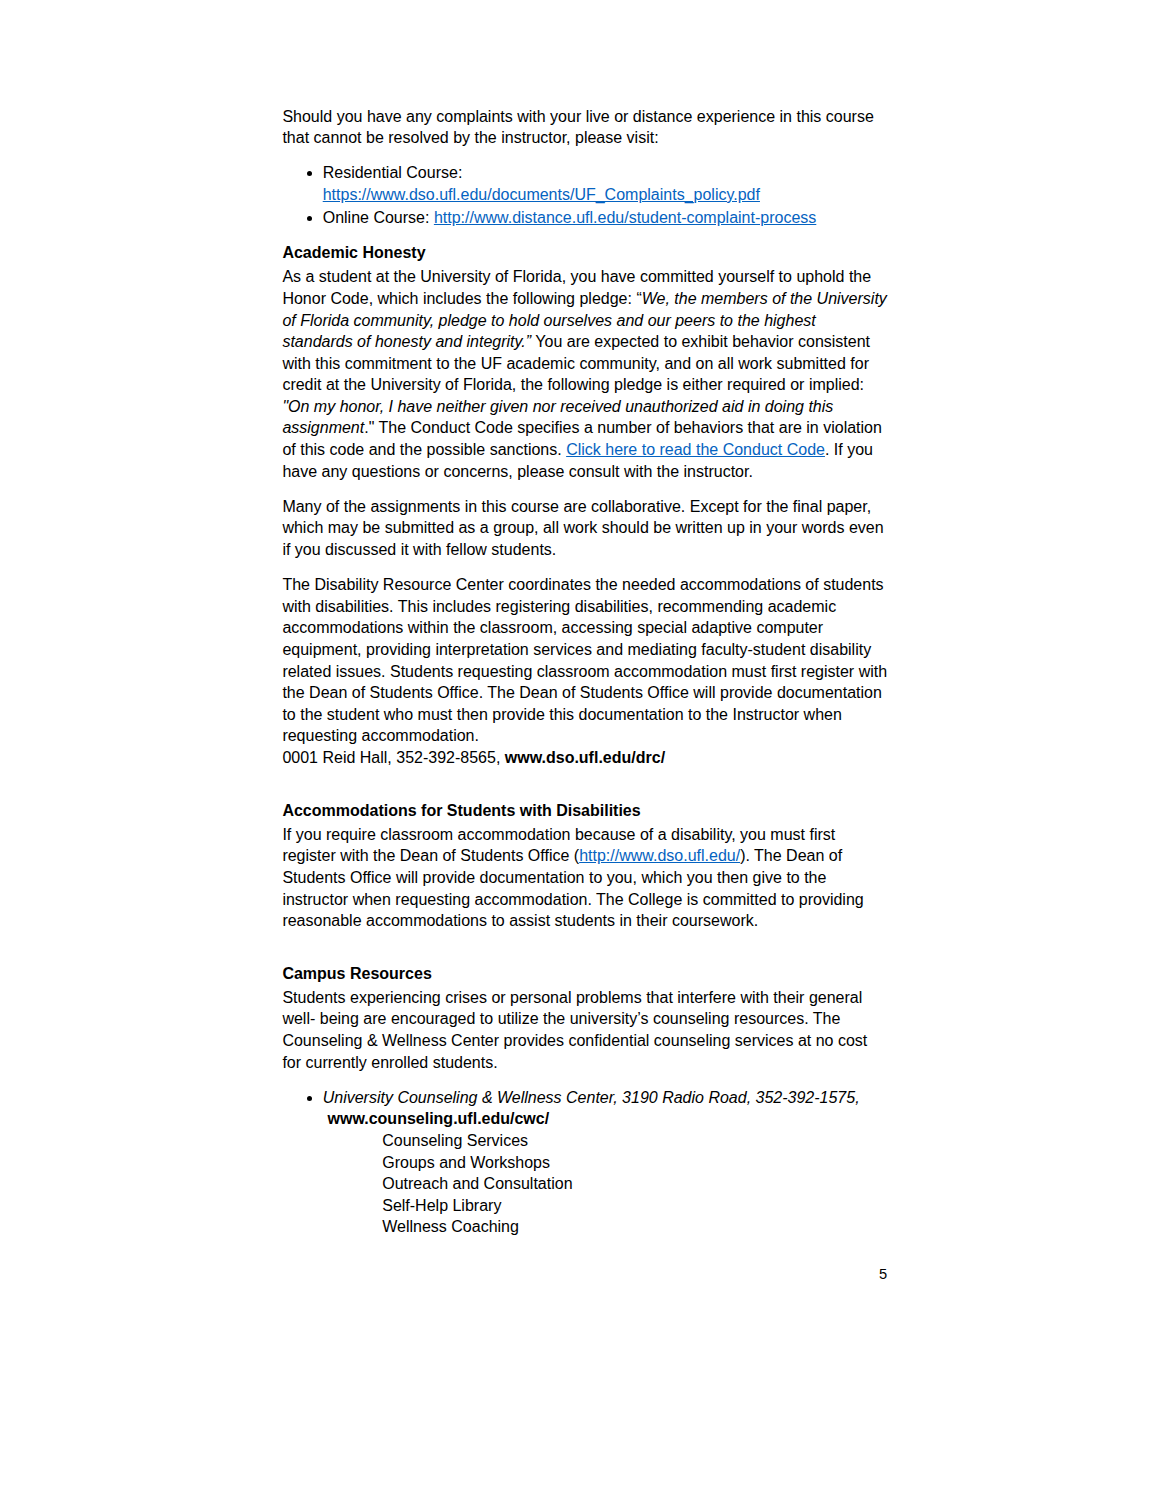Should you have any complaints with your live or distance experience in this course that cannot be resolved by the instructor, please visit:
Residential Course: https://www.dso.ufl.edu/documents/UF_Complaints_policy.pdf
Online Course: http://www.distance.ufl.edu/student-complaint-process
Academic Honesty
As a student at the University of Florida, you have committed yourself to uphold the Honor Code, which includes the following pledge: “We, the members of the University of Florida community, pledge to hold ourselves and our peers to the highest standards of honesty and integrity.” You are expected to exhibit behavior consistent with this commitment to the UF academic community, and on all work submitted for credit at the University of Florida, the following pledge is either required or implied: "On my honor, I have neither given nor received unauthorized aid in doing this assignment." The Conduct Code specifies a number of behaviors that are in violation of this code and the possible sanctions. Click here to read the Conduct Code. If you have any questions or concerns, please consult with the instructor.
Many of the assignments in this course are collaborative. Except for the final paper, which may be submitted as a group, all work should be written up in your words even if you discussed it with fellow students.
The Disability Resource Center coordinates the needed accommodations of students with disabilities. This includes registering disabilities, recommending academic accommodations within the classroom, accessing special adaptive computer equipment, providing interpretation services and mediating faculty-student disability related issues. Students requesting classroom accommodation must first register with the Dean of Students Office. The Dean of Students Office will provide documentation to the student who must then provide this documentation to the Instructor when requesting accommodation.
0001 Reid Hall, 352-392-8565, www.dso.ufl.edu/drc/
Accommodations for Students with Disabilities
If you require classroom accommodation because of a disability, you must first register with the Dean of Students Office (http://www.dso.ufl.edu/). The Dean of Students Office will provide documentation to you, which you then give to the instructor when requesting accommodation. The College is committed to providing reasonable accommodations to assist students in their coursework.
Campus Resources
Students experiencing crises or personal problems that interfere with their general well- being are encouraged to utilize the university’s counseling resources. The Counseling & Wellness Center provides confidential counseling services at no cost for currently enrolled students.
University Counseling & Wellness Center, 3190 Radio Road, 352-392-1575,
www.counseling.ufl.edu/cwc/
Counseling Services
Groups and Workshops
Outreach and Consultation
Self-Help Library
Wellness Coaching
5